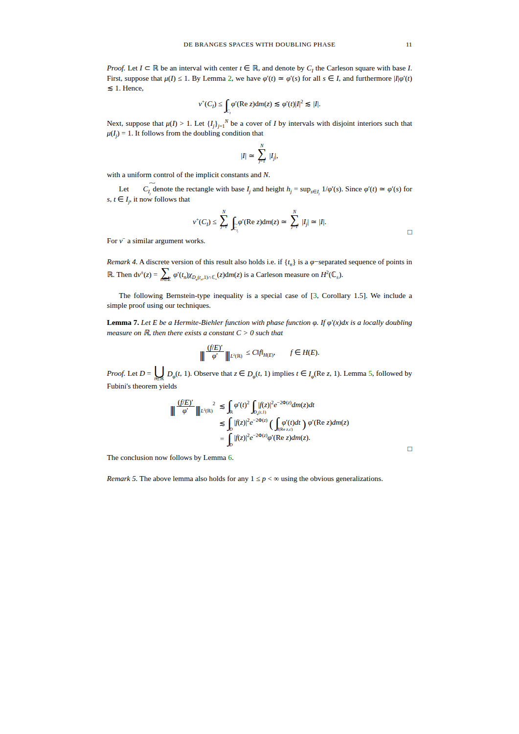DE BRANGES SPACES WITH DOUBLING PHASE 11
Proof. Let I ⊂ ℝ be an interval with center t ∈ ℝ, and denote by CI the Carleson square with base I. First, suppose that μ(I) ≤ 1. By Lemma 2, we have φ′(t) ≃ φ′(s) for all s ∈ I, and furthermore |I|φ′(t) ≲ 1. Hence,
ν+(CI) ≤ ∫CI φ′(Re z)dm(z) ≲ φ′(t)|I|2 ≲ |I|.
Next, suppose that μ(I) > 1. Let {Ij}j=1N be a cover of I by intervals with disjoint interiors such that μ(Ij) = 1. It follows from the doubling condition that
|I| ≃ N∑j=1 |Ij|,
with a uniform control of the implicit constants and N.
Let ~CIj denote the rectangle with base Ij and height hj = sups∈Ij 1/φ′(s). Since φ′(t) ≃ φ′(s) for s, t ∈ Ij, it now follows that
ν+(CI) ≤ N∑j=1 ∫~CIj φ′(Re z)dm(z) ≃ N∑j=1 |Ij| ≃ |I|.
For ν− a similar argument works. □
Remark 4. A discrete version of this result also holds i.e. if {tn} is a φ−separated sequence of points in ℝ. Then dν±(z) = ∑n∈ℤ φ′(tn)χDφ(tn,1)∩ℂ+(z)dm(z) is a Carleson measure on H2(ℂ±).
The following Bernstein-type inequality is a special case of [3, Corollary 1.5]. We include a simple proof using our techniques.
Lemma 7. Let E be a Hermite-Biehler function with phase function φ. If φ′(x)dx is a locally doubling measure on ℝ, then there exists a constant C > 0 such that
‖‖(f/E)′φ′‖‖L2(ℝ) ≤ C‖f‖H(E), f ∈ H(E).
Proof. Let D = ⋃t∈ℝ Dφ(t, 1). Observe that z ∈ Dφ(t, 1) implies t ∈ Iφ(Re z, 1). Lemma 5, followed by Fubini's theorem yields
‖‖(f/E)′φ′‖‖L2(ℝ) 2
≲
∫ℝ φ′(t)2 ∫Dφ(t,1) |f(z)|2e−2Φ(z)dm(z)dt
≲
∫D |f(z)|2e−2Φ(z) ( ∫I(Re z,c) φ′(t)dt ) φ′(Re z)dm(z)
=
∫D |f(z)|2e−2Φ(z)φ′(Re z)dm(z).
The conclusion now follows by Lemma 6. □
Remark 5. The above lemma also holds for any 1 ≤ p < ∞ using the obvious generalizations.